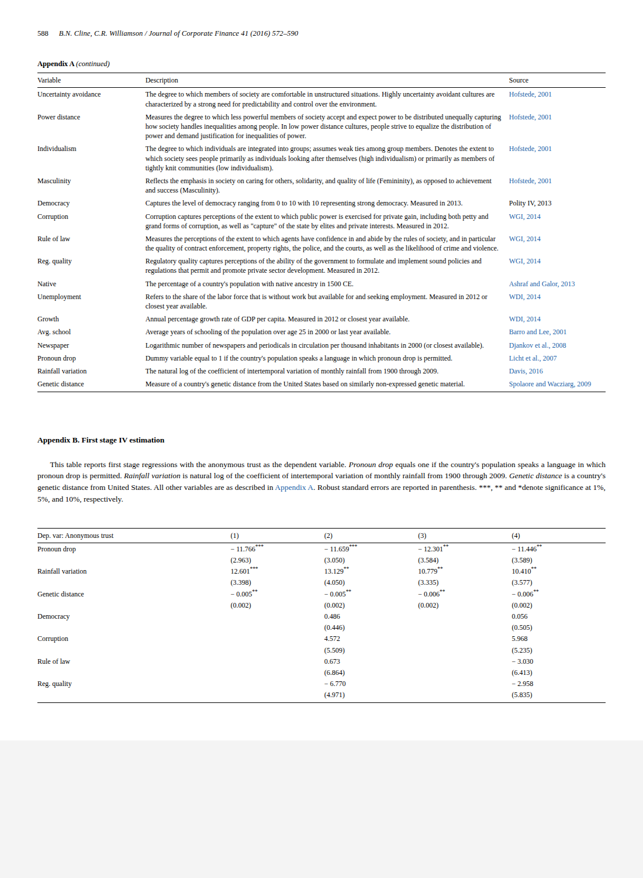588 B.N. Cline, C.R. Williamson / Journal of Corporate Finance 41 (2016) 572–590
Appendix A (continued)
| Variable | Description | Source |
| --- | --- | --- |
| Uncertainty avoidance | The degree to which members of society are comfortable in unstructured situations. Highly uncertainty avoidant cultures are characterized by a strong need for predictability and control over the environment. | Hofstede, 2001 |
| Power distance | Measures the degree to which less powerful members of society accept and expect power to be distributed unequally capturing how society handles inequalities among people. In low power distance cultures, people strive to equalize the distribution of power and demand justification for inequalities of power. | Hofstede, 2001 |
| Individualism | The degree to which individuals are integrated into groups; assumes weak ties among group members. Denotes the extent to which society sees people primarily as individuals looking after themselves (high individualism) or primarily as members of tightly knit communities (low individualism). | Hofstede, 2001 |
| Masculinity | Reflects the emphasis in society on caring for others, solidarity, and quality of life (Femininity), as opposed to achievement and success (Masculinity). | Hofstede, 2001 |
| Democracy | Captures the level of democracy ranging from 0 to 10 with 10 representing strong democracy. Measured in 2013. | Polity IV, 2013 |
| Corruption | Corruption captures perceptions of the extent to which public power is exercised for private gain, including both petty and grand forms of corruption, as well as "capture" of the state by elites and private interests. Measured in 2012. | WGI, 2014 |
| Rule of law | Measures the perceptions of the extent to which agents have confidence in and abide by the rules of society, and in particular the quality of contract enforcement, property rights, the police, and the courts, as well as the likelihood of crime and violence. | WGI, 2014 |
| Reg. quality | Regulatory quality captures perceptions of the ability of the government to formulate and implement sound policies and regulations that permit and promote private sector development. Measured in 2012. | WGI, 2014 |
| Native | The percentage of a country's population with native ancestry in 1500 CE. | Ashraf and Galor, 2013 |
| Unemployment | Refers to the share of the labor force that is without work but available for and seeking employment. Measured in 2012 or closest year available. | WDI, 2014 |
| Growth | Annual percentage growth rate of GDP per capita. Measured in 2012 or closest year available. | WDI, 2014 |
| Avg. school | Average years of schooling of the population over age 25 in 2000 or last year available. | Barro and Lee, 2001 |
| Newspaper | Logarithmic number of newspapers and periodicals in circulation per thousand inhabitants in 2000 (or closest available). | Djankov et al., 2008 |
| Pronoun drop | Dummy variable equal to 1 if the country's population speaks a language in which pronoun drop is permitted. | Licht et al., 2007 |
| Rainfall variation | The natural log of the coefficient of intertemporal variation of monthly rainfall from 1900 through 2009. | Davis, 2016 |
| Genetic distance | Measure of a country's genetic distance from the United States based on similarly non-expressed genetic material. | Spolaore and Wacziarg, 2009 |
Appendix B. First stage IV estimation
This table reports first stage regressions with the anonymous trust as the dependent variable. Pronoun drop equals one if the country's population speaks a language in which pronoun drop is permitted. Rainfall variation is natural log of the coefficient of intertemporal variation of monthly rainfall from 1900 through 2009. Genetic distance is a country's genetic distance from United States. All other variables are as described in Appendix A. Robust standard errors are reported in parenthesis. ***, ** and *denote significance at 1%, 5%, and 10%, respectively.
| Dep. var: Anonymous trust | (1) | (2) | (3) | (4) |
| --- | --- | --- | --- | --- |
| Pronoun drop | − 11.766 *** | − 11.659 *** | − 12.301 ** | − 11.446 ** |
| | (2.963) | (3.050) | (3.584) | (3.589) |
| Rainfall variation | 12.601 *** | 13.129 ** | 10.779 ** | 10.410 ** |
| | (3.398) | (4.050) | (3.335) | (3.577) |
| Genetic distance | − 0.005 ** | − 0.005 ** | − 0.006 ** | − 0.006 ** |
| | (0.002) | (0.002) | (0.002) | (0.002) |
| Democracy | | 0.486 | | 0.056 |
| | | (0.446) | | (0.505) |
| Corruption | | 4.572 | | 5.968 |
| | | (5.509) | | (5.235) |
| Rule of law | | 0.673 | | − 3.030 |
| | | (6.864) | | (6.413) |
| Reg. quality | | − 6.770 | | − 2.958 |
| | | (4.971) | | (5.835) |